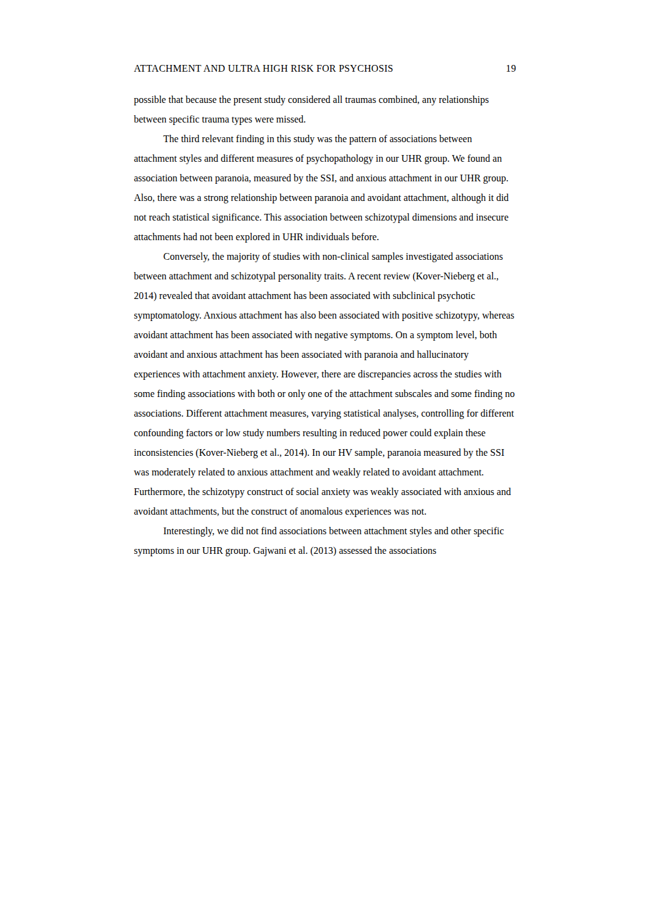Attachment and Ultra High Risk for Psychosis 19
possible that because the present study considered all traumas combined, any relationships between specific trauma types were missed.
The third relevant finding in this study was the pattern of associations between attachment styles and different measures of psychopathology in our UHR group. We found an association between paranoia, measured by the SSI, and anxious attachment in our UHR group. Also, there was a strong relationship between paranoia and avoidant attachment, although it did not reach statistical significance. This association between schizotypal dimensions and insecure attachments had not been explored in UHR individuals before.
Conversely, the majority of studies with non-clinical samples investigated associations between attachment and schizotypal personality traits. A recent review (Kover-Nieberg et al., 2014) revealed that avoidant attachment has been associated with subclinical psychotic symptomatology. Anxious attachment has also been associated with positive schizotypy, whereas avoidant attachment has been associated with negative symptoms. On a symptom level, both avoidant and anxious attachment has been associated with paranoia and hallucinatory experiences with attachment anxiety. However, there are discrepancies across the studies with some finding associations with both or only one of the attachment subscales and some finding no associations. Different attachment measures, varying statistical analyses, controlling for different confounding factors or low study numbers resulting in reduced power could explain these inconsistencies (Kover-Nieberg et al., 2014). In our HV sample, paranoia measured by the SSI was moderately related to anxious attachment and weakly related to avoidant attachment. Furthermore, the schizotypy construct of social anxiety was weakly associated with anxious and avoidant attachments, but the construct of anomalous experiences was not.
Interestingly, we did not find associations between attachment styles and other specific symptoms in our UHR group. Gajwani et al. (2013) assessed the associations